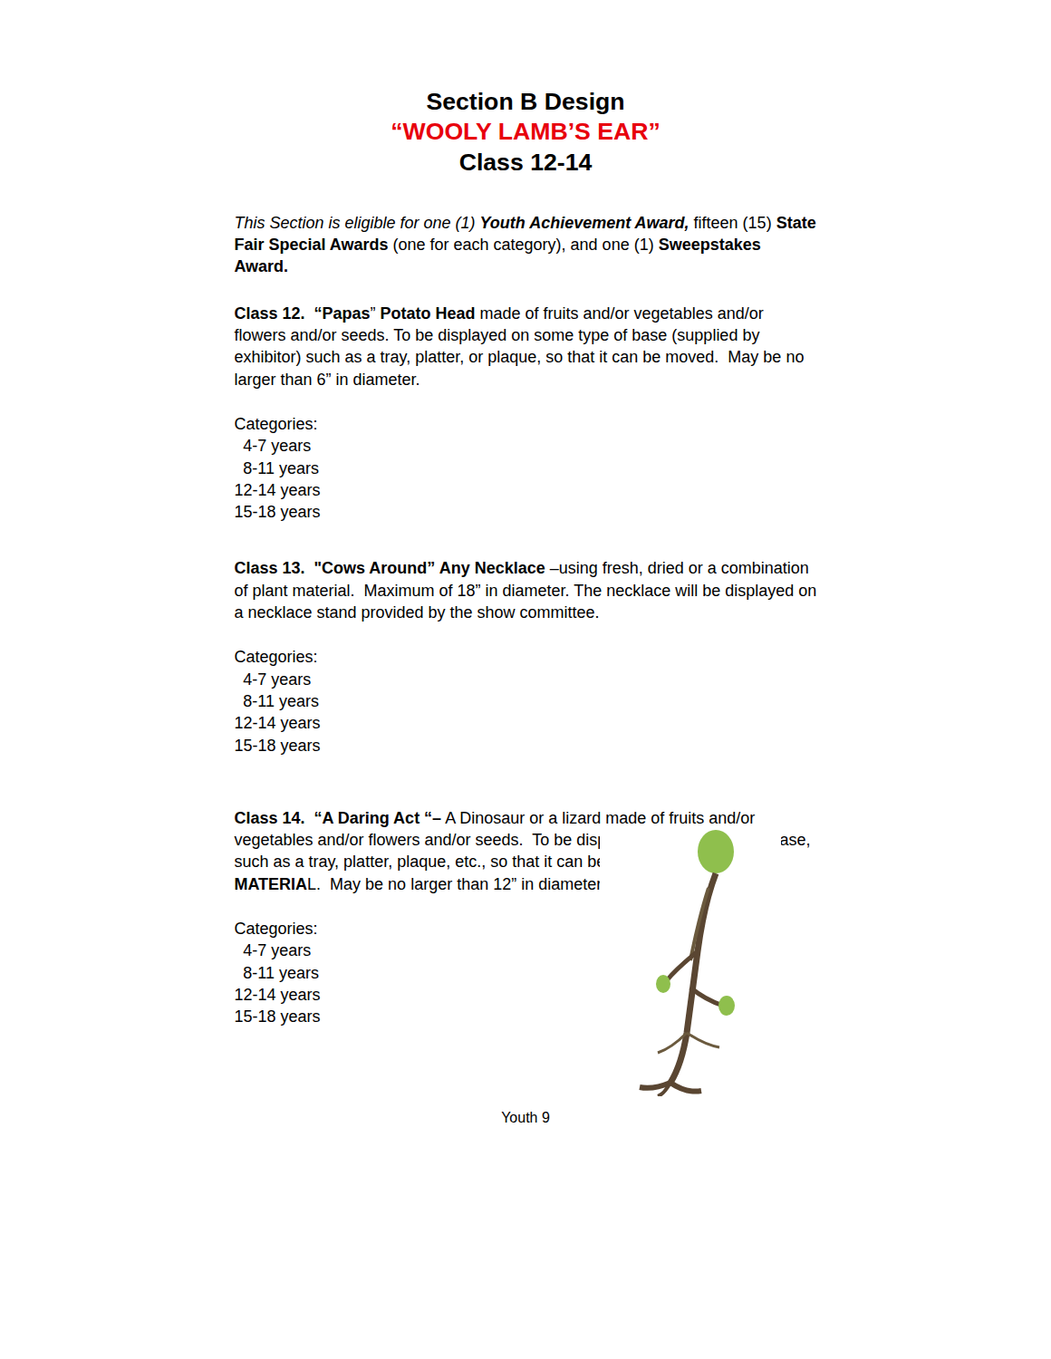Section B Design
“WOOLY LAMB’S EAR”
Class 12-14
This Section is eligible for one (1) Youth Achievement Award, fifteen (15) State Fair Special Awards (one for each category), and one (1) Sweepstakes Award.
Class 12. “Papas” Potato Head made of fruits and/or vegetables and/or flowers and/or seeds. To be displayed on some type of base (supplied by exhibitor) such as a tray, platter, or plaque, so that it can be moved. May be no larger than 6” in diameter.
Categories:
4-7 years
8-11 years
12-14 years
15-18 years
Class 13. "Cows Around” Any Necklace –using fresh, dried or a combination of plant material. Maximum of 18” in diameter. The necklace will be displayed on a necklace stand provided by the show committee.
Categories:
4-7 years
8-11 years
12-14 years
15-18 years
Class 14. “A Daring Act “– A Dinosaur or a lizard made of fruits and/or vegetables and/or flowers and/or seeds. To be displayed on some type of base, such as a tray, platter, plaque, etc., so that it can be moved. ALL DRIED MATERIAL. May be no larger than 12” in diameter.
Categories:
4-7 years
8-11 years
12-14 years
15-18 years
Youth 9